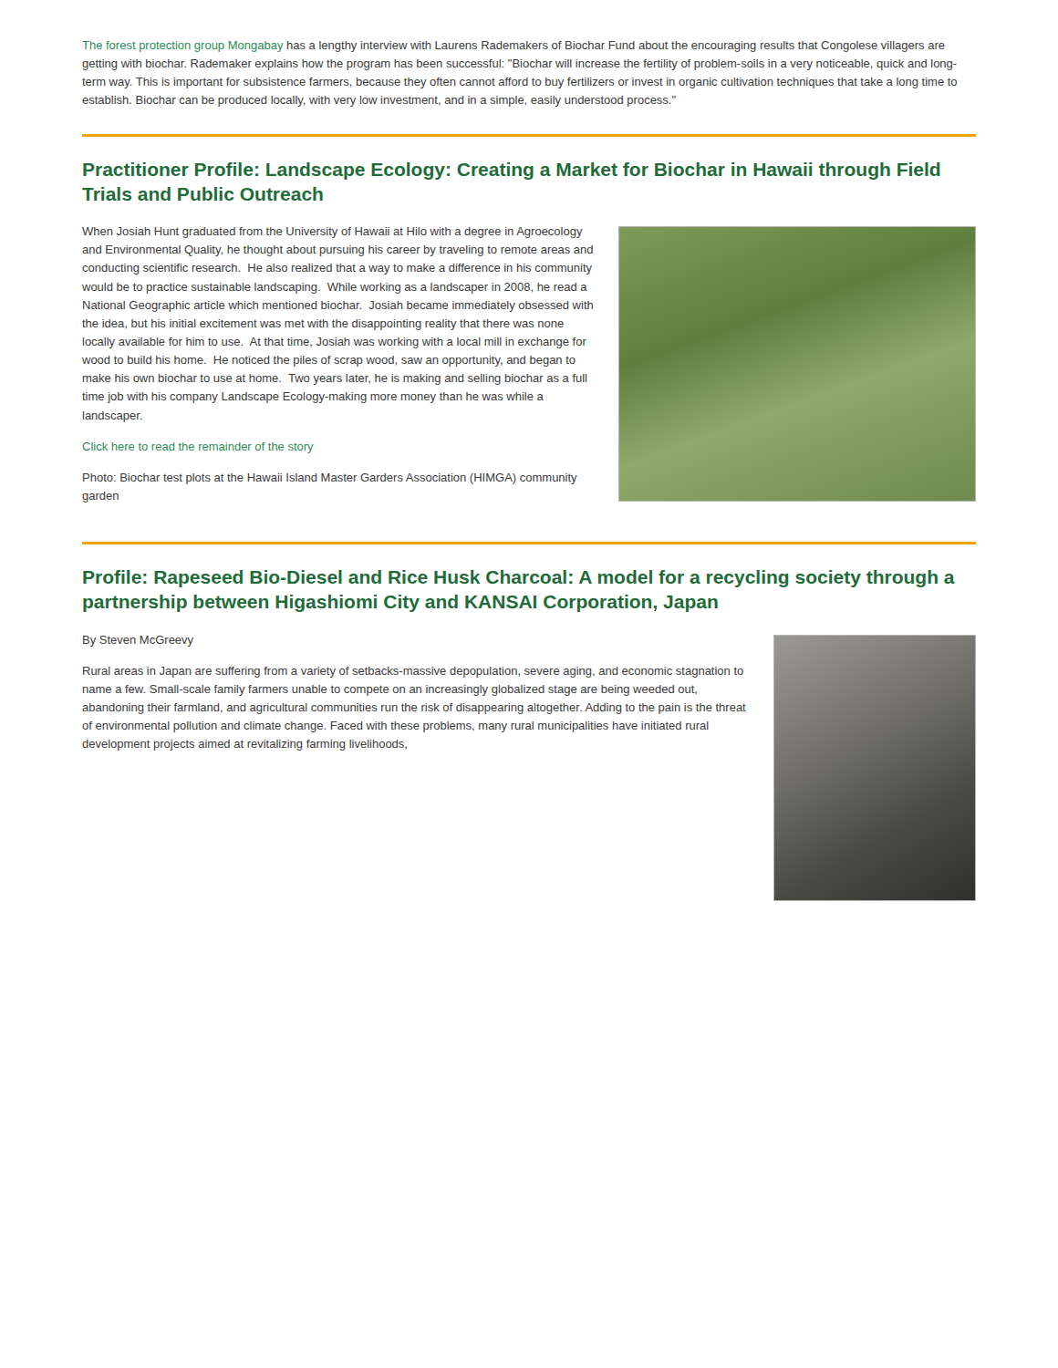The forest protection group Mongabay has a lengthy interview with Laurens Rademakers of Biochar Fund about the encouraging results that Congolese villagers are getting with biochar. Rademaker explains how the program has been successful: "Biochar will increase the fertility of problem-soils in a very noticeable, quick and long-term way. This is important for subsistence farmers, because they often cannot afford to buy fertilizers or invest in organic cultivation techniques that take a long time to establish. Biochar can be produced locally, with very low investment, and in a simple, easily understood process."
Practitioner Profile: Landscape Ecology: Creating a Market for Biochar in Hawaii through Field Trials and Public Outreach
When Josiah Hunt graduated from the University of Hawaii at Hilo with a degree in Agroecology and Environmental Quality, he thought about pursuing his career by traveling to remote areas and conducting scientific research. He also realized that a way to make a difference in his community would be to practice sustainable landscaping. While working as a landscaper in 2008, he read a National Geographic article which mentioned biochar. Josiah became immediately obsessed with the idea, but his initial excitement was met with the disappointing reality that there was none locally available for him to use. At that time, Josiah was working with a local mill in exchange for wood to build his home. He noticed the piles of scrap wood, saw an opportunity, and began to make his own biochar to use at home. Two years later, he is making and selling biochar as a full time job with his company Landscape Ecology-making more money than he was while a landscaper.
Click here to read the remainder of the story
Photo: Biochar test plots at the Hawaii Island Master Garders Association (HIMGA) community garden
Profile: Rapeseed Bio-Diesel and Rice Husk Charcoal: A model for a recycling society through a partnership between Higashiomi City and KANSAI Corporation, Japan
By Steven McGreevy
Rural areas in Japan are suffering from a variety of setbacks-massive depopulation, severe aging, and economic stagnation to name a few. Small-scale family farmers unable to compete on an increasingly globalized stage are being weeded out, abandoning their farmland, and agricultural communities run the risk of disappearing altogether. Adding to the pain is the threat of environmental pollution and climate change. Faced with these problems, many rural municipalities have initiated rural development projects aimed at revitalizing farming livelihoods,